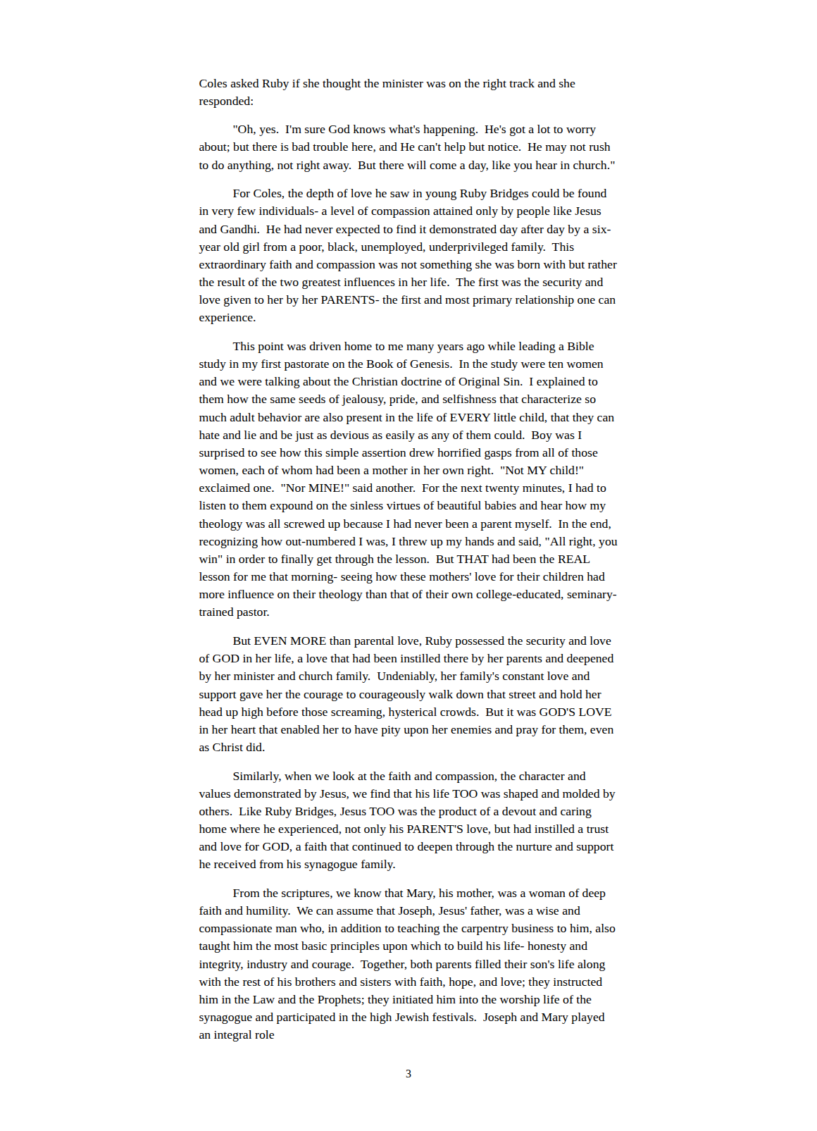Coles asked Ruby if she thought the minister was on the right track and she responded:
"Oh, yes. I'm sure God knows what's happening. He's got a lot to worry about; but there is bad trouble here, and He can't help but notice. He may not rush to do anything, not right away. But there will come a day, like you hear in church."
For Coles, the depth of love he saw in young Ruby Bridges could be found in very few individuals- a level of compassion attained only by people like Jesus and Gandhi. He had never expected to find it demonstrated day after day by a six-year old girl from a poor, black, unemployed, underprivileged family. This extraordinary faith and compassion was not something she was born with but rather the result of the two greatest influences in her life. The first was the security and love given to her by her PARENTS- the first and most primary relationship one can experience.
This point was driven home to me many years ago while leading a Bible study in my first pastorate on the Book of Genesis. In the study were ten women and we were talking about the Christian doctrine of Original Sin. I explained to them how the same seeds of jealousy, pride, and selfishness that characterize so much adult behavior are also present in the life of EVERY little child, that they can hate and lie and be just as devious as easily as any of them could. Boy was I surprised to see how this simple assertion drew horrified gasps from all of those women, each of whom had been a mother in her own right. "Not MY child!" exclaimed one. "Nor MINE!" said another. For the next twenty minutes, I had to listen to them expound on the sinless virtues of beautiful babies and hear how my theology was all screwed up because I had never been a parent myself. In the end, recognizing how out-numbered I was, I threw up my hands and said, "All right, you win" in order to finally get through the lesson. But THAT had been the REAL lesson for me that morning- seeing how these mothers' love for their children had more influence on their theology than that of their own college-educated, seminary-trained pastor.
But EVEN MORE than parental love, Ruby possessed the security and love of GOD in her life, a love that had been instilled there by her parents and deepened by her minister and church family. Undeniably, her family's constant love and support gave her the courage to courageously walk down that street and hold her head up high before those screaming, hysterical crowds. But it was GOD'S LOVE in her heart that enabled her to have pity upon her enemies and pray for them, even as Christ did.
Similarly, when we look at the faith and compassion, the character and values demonstrated by Jesus, we find that his life TOO was shaped and molded by others. Like Ruby Bridges, Jesus TOO was the product of a devout and caring home where he experienced, not only his PARENT'S love, but had instilled a trust and love for GOD, a faith that continued to deepen through the nurture and support he received from his synagogue family.
From the scriptures, we know that Mary, his mother, was a woman of deep faith and humility. We can assume that Joseph, Jesus' father, was a wise and compassionate man who, in addition to teaching the carpentry business to him, also taught him the most basic principles upon which to build his life- honesty and integrity, industry and courage. Together, both parents filled their son's life along with the rest of his brothers and sisters with faith, hope, and love; they instructed him in the Law and the Prophets; they initiated him into the worship life of the synagogue and participated in the high Jewish festivals. Joseph and Mary played an integral role
3